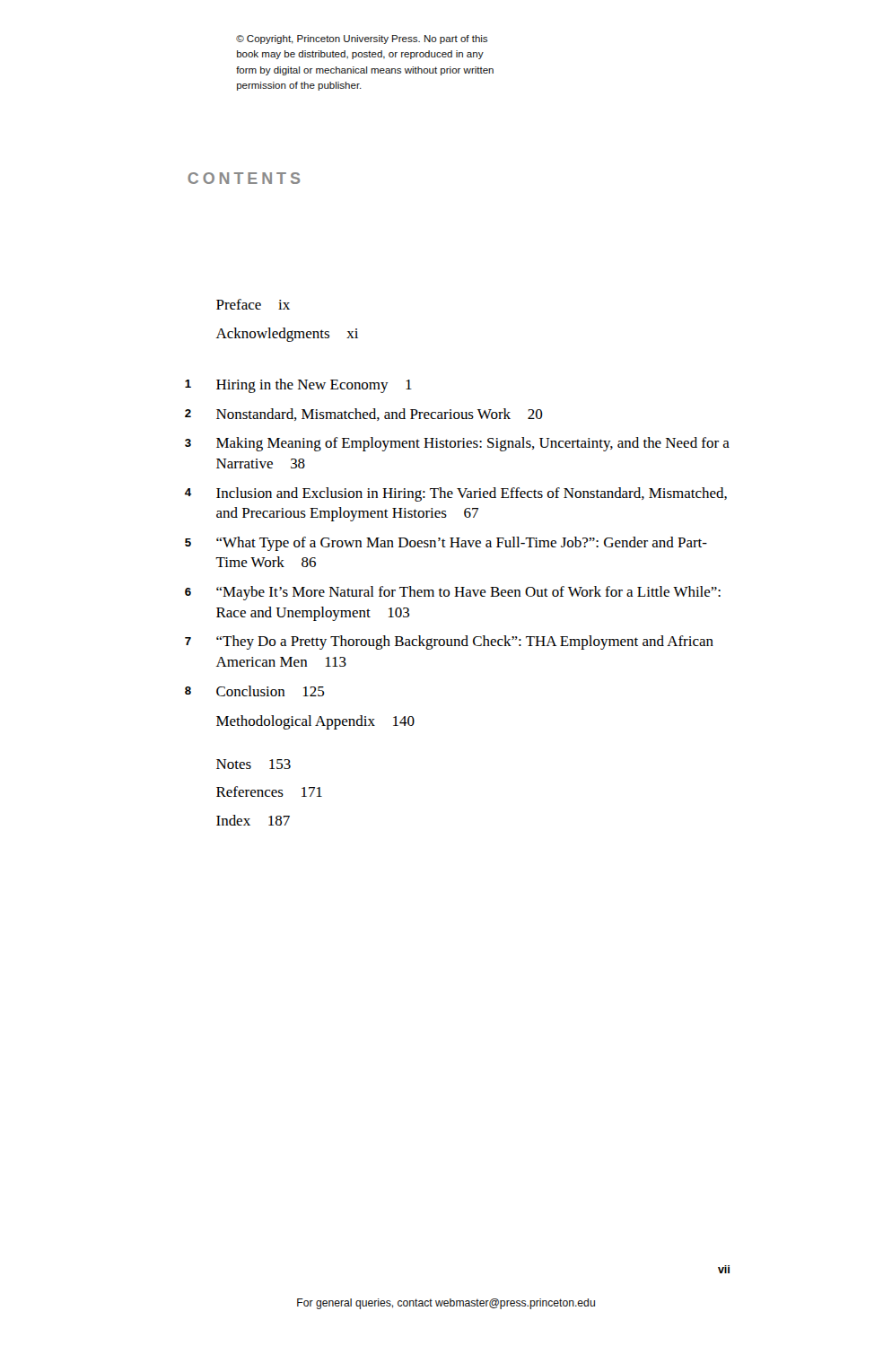© Copyright, Princeton University Press. No part of this book may be distributed, posted, or reproduced in any form by digital or mechanical means without prior written permission of the publisher.
Contents
Preface ix
Acknowledgments xi
1 Hiring in the New Economy 1
2 Nonstandard, Mismatched, and Precarious Work 20
3 Making Meaning of Employment Histories: Signals, Uncertainty, and the Need for a Narrative 38
4 Inclusion and Exclusion in Hiring: The Varied Effects of Nonstandard, Mismatched, and Precarious Employment Histories 67
5“What Type of a Grown Man Doesn’t Have a Full-Time Job?”: Gender and Part-Time Work 86
6“Maybe It’s More Natural for Them to Have Been Out of Work for a Little While”: Race and Unemployment 103
7“They Do a Pretty Thorough Background Check”: THA Employment and African American Men 113
8 Conclusion 125
Methodological Appendix 140
Notes 153
References 171
Index 187
vii
For general queries, contact webmaster@press.princeton.edu